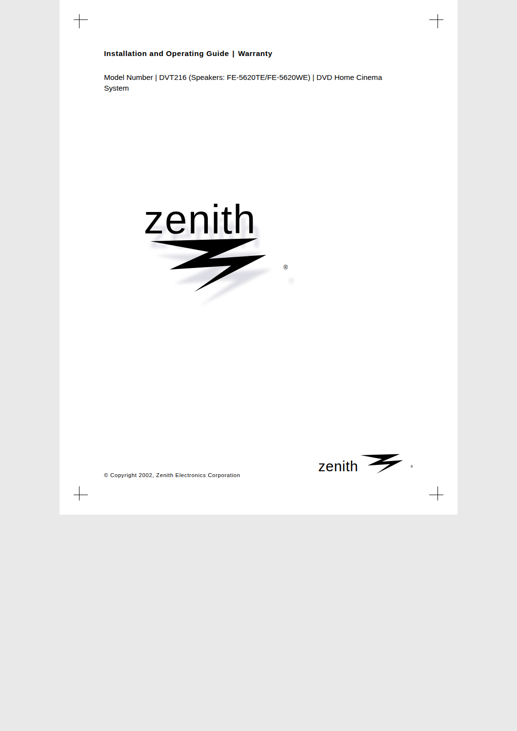Installation and Operating Guide | Warranty
Model Number | DVT216 (Speakers: FE-5620TE/FE-5620WE) | DVD Home Cinema System
zenith ®
zenith ®
© Copyright 2002, Zenith Electronics Corporation
zenith ®